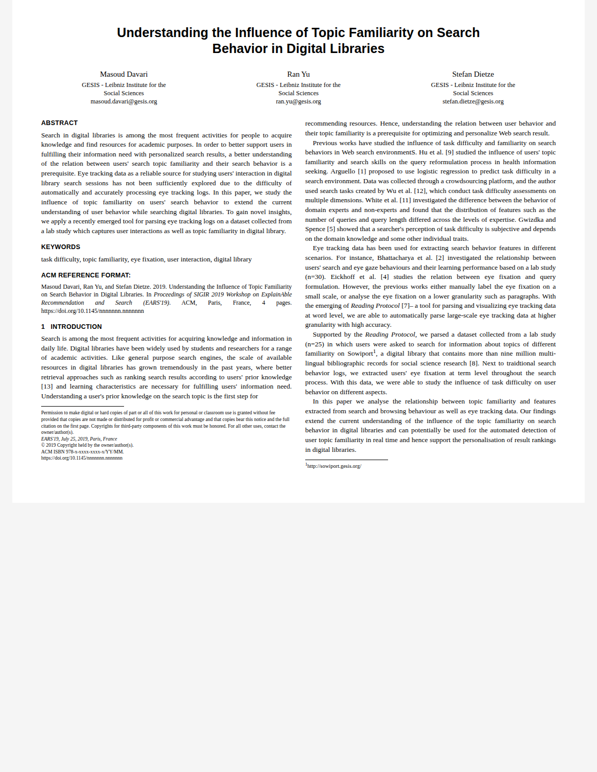Understanding the Influence of Topic Familiarity on Search
Behavior in Digital Libraries
Masoud Davari
GESIS - Leibniz Institute for the
Social Sciences
masoud.davari@gesis.org
Ran Yu
GESIS - Leibniz Institute for the
Social Sciences
ran.yu@gesis.org
Stefan Dietze
GESIS - Leibniz Institute for the
Social Sciences
stefan.dietze@gesis.org
ABSTRACT
Search in digital libraries is among the most frequent activities for people to acquire knowledge and find resources for academic purposes. In order to better support users in fulfilling their information need with personalized search results, a better understanding of the relation between users' search topic familiarity and their search behavior is a prerequisite. Eye tracking data as a reliable source for studying users' interaction in digital library search sessions has not been sufficiently explored due to the difficulty of automatically and accurately processing eye tracking logs. In this paper, we study the influence of topic familiarity on users' search behavior to extend the current understanding of user behavior while searching digital libraries. To gain novel insights, we apply a recently emerged tool for parsing eye tracking logs on a dataset collected from a lab study which captures user interactions as well as topic familiarity in digital library.
KEYWORDS
task difficulty, topic familiarity, eye fixation, user interaction, digital library
ACM Reference Format:
Masoud Davari, Ran Yu, and Stefan Dietze. 2019. Understanding the Influence of Topic Familiarity on Search Behavior in Digital Libraries. In Proceedings of SIGIR 2019 Workshop on ExplainAble Recommendation and Search (EARS'19). ACM, Paris, France, 4 pages. https://doi.org/10.1145/nnnnnnn.nnnnnnn
1 INTRODUCTION
Search is among the most frequent activities for acquiring knowledge and information in daily life. Digital libraries have been widely used by students and researchers for a range of academic activities. Like general purpose search engines, the scale of available resources in digital libraries has grown tremendously in the past years, where better retrieval approaches such as ranking search results according to users' prior knowledge [13] and learning characteristics are necessary for fulfilling users' information need. Understanding a user's prior knowledge on the search topic is the first step for
Permission to make digital or hard copies of part or all of this work for personal or classroom use is granted without fee provided that copies are not made or distributed for profit or commercial advantage and that copies bear this notice and the full citation on the first page. Copyrights for third-party components of this work must be honored. For all other uses, contact the owner/author(s).
EARS'19, July 25, 2019, Paris, France
© 2019 Copyright held by the owner/author(s).
ACM ISBN 978-x-xxxx-xxxx-x/YY/MM.
https://doi.org/10.1145/nnnnnnn.nnnnnnn
recommending resources. Hence, understanding the relation between user behavior and their topic familiarity is a prerequisite for optimizing and personalize Web search result.
Previous works have studied the influence of task difficulty and familiarity on search behaviors in Web search environmentS. Hu et al. [9] studied the influence of users' topic familiarity and search skills on the query reformulation process in health information seeking. Arguello [1] proposed to use logistic regression to predict task difficulty in a search environment. Data was collected through a crowdsourcing platform, and the author used search tasks created by Wu et al. [12], which conduct task difficulty assessments on multiple dimensions. White et al. [11] investigated the difference between the behavior of domain experts and non-experts and found that the distribution of features such as the number of queries and query length differed across the levels of expertise. Gwizdka and Spence [5] showed that a searcher's perception of task difficulty is subjective and depends on the domain knowledge and some other individual traits.
Eye tracking data has been used for extracting search behavior features in different scenarios. For instance, Bhattacharya et al. [2] investigated the relationship between users' search and eye gaze behaviours and their learning performance based on a lab study (n=30). Eickhoff et al. [4] studies the relation between eye fixation and query formulation. However, the previous works either manually label the eye fixation on a small scale, or analyse the eye fixation on a lower granularity such as paragraphs. With the emerging of Reading Protocol [7]– a tool for parsing and visualizing eye tracking data at word level, we are able to automatically parse large-scale eye tracking data at higher granularity with high accuracy.
Supported by the Reading Protocol, we parsed a dataset collected from a lab study (n=25) in which users were asked to search for information about topics of different familiarity on Sowiport1, a digital library that contains more than nine million multi-lingual bibliographic records for social science research [8]. Next to traidtional search behavior logs, we extracted users' eye fixation at term level throughout the search process. With this data, we were able to study the influence of task difficulty on user behavior on different aspects.
In this paper we analyse the relationship between topic familiarity and features extracted from search and browsing behaviour as well as eye tracking data. Our findings extend the current understanding of the influence of the topic familiarity on search behavior in digital libraries and can potentially be used for the automated detection of user topic familiarity in real time and hence support the personalisation of result rankings in digital libraries.
1http://sowiport.gesis.org/